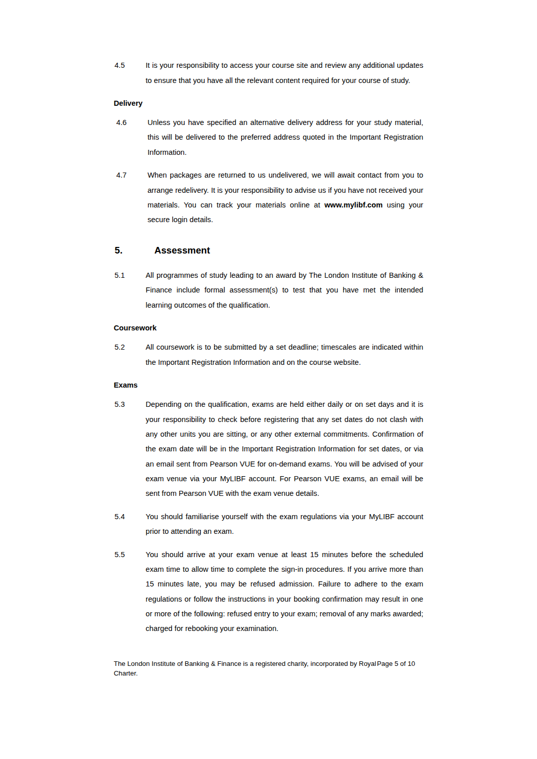4.5
It is your responsibility to access your course site and review any additional updates to ensure that you have all the relevant content required for your course of study.
Delivery
4.6
Unless you have specified an alternative delivery address for your study material, this will be delivered to the preferred address quoted in the Important Registration Information.
4.7
When packages are returned to us undelivered, we will await contact from you to arrange redelivery. It is your responsibility to advise us if you have not received your materials. You can track your materials online at www.mylibf.com using your secure login details.
5. Assessment
5.1
All programmes of study leading to an award by The London Institute of Banking & Finance include formal assessment(s) to test that you have met the intended learning outcomes of the qualification.
Coursework
5.2
All coursework is to be submitted by a set deadline; timescales are indicated within the Important Registration Information and on the course website.
Exams
5.3
Depending on the qualification, exams are held either daily or on set days and it is your responsibility to check before registering that any set dates do not clash with any other units you are sitting, or any other external commitments. Confirmation of the exam date will be in the Important Registration Information for set dates, or via an email sent from Pearson VUE for on-demand exams. You will be advised of your exam venue via your MyLIBF account. For Pearson VUE exams, an email will be sent from Pearson VUE with the exam venue details.
5.4
You should familiarise yourself with the exam regulations via your MyLIBF account prior to attending an exam.
5.5
You should arrive at your exam venue at least 15 minutes before the scheduled exam time to allow time to complete the sign-in procedures. If you arrive more than 15 minutes late, you may be refused admission. Failure to adhere to the exam regulations or follow the instructions in your booking confirmation may result in one or more of the following: refused entry to your exam; removal of any marks awarded; charged for rebooking your examination.
The London Institute of Banking & Finance is a registered charity, incorporated by Royal Charter.
Page 5 of 10